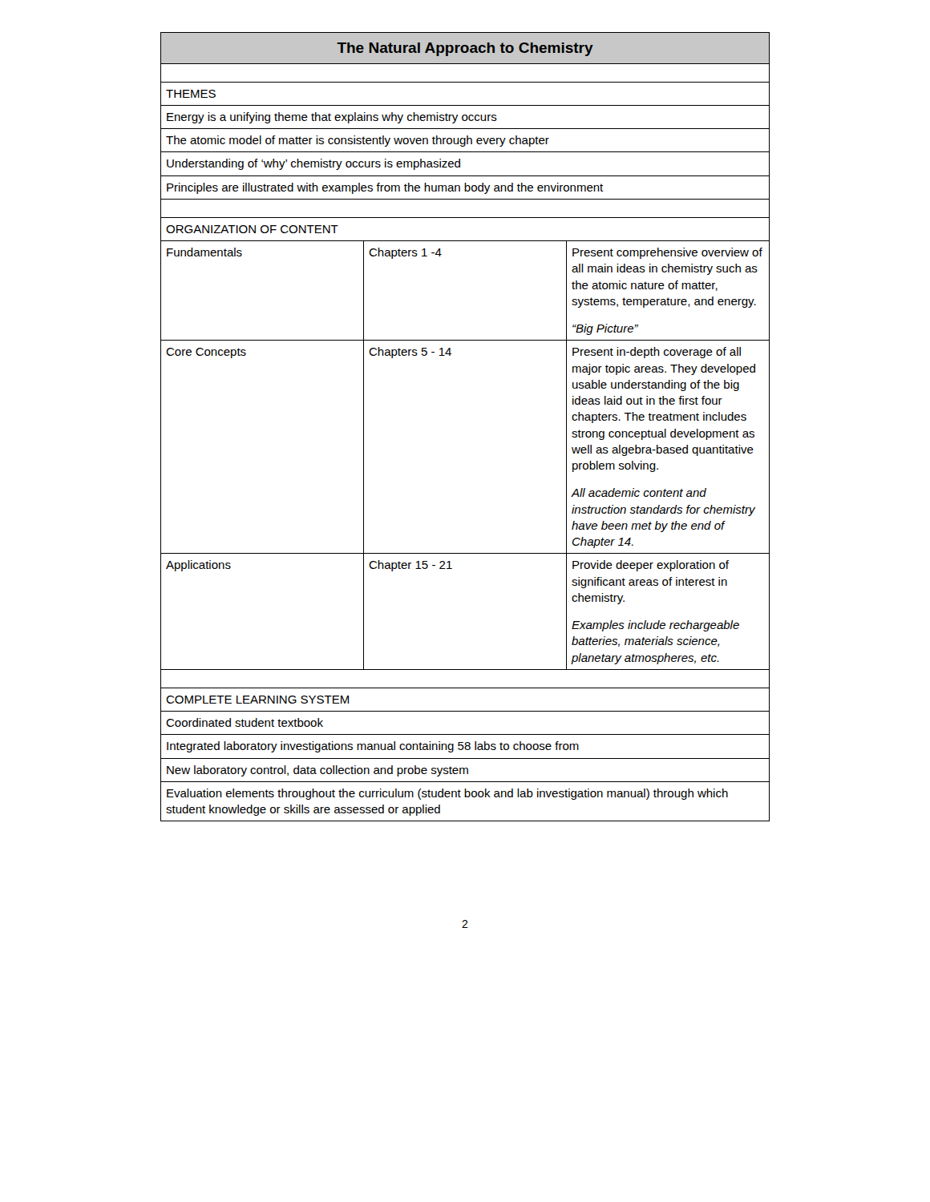| The Natural Approach to Chemistry |
| THEMES |
| Energy is a unifying theme that explains why chemistry occurs |
| The atomic model of matter is consistently woven through every chapter |
| Understanding of ‘why’ chemistry occurs is emphasized |
| Principles are illustrated with examples from the human body and the environment |
| ORGANIZATION OF CONTENT |
| Fundamentals | Chapters 1 -4 | Present comprehensive overview of all main ideas in chemistry such as the atomic nature of matter, systems, temperature, and energy. “Big Picture” |
| Core Concepts | Chapters 5 - 14 | Present in-depth coverage of all major topic areas. They developed usable understanding of the big ideas laid out in the first four chapters. The treatment includes strong conceptual development as well as algebra-based quantitative problem solving. All academic content and instruction standards for chemistry have been met by the end of Chapter 14. |
| Applications | Chapter 15 - 21 | Provide deeper exploration of significant areas of interest in chemistry. Examples include rechargeable batteries, materials science, planetary atmospheres, etc. |
| COMPLETE LEARNING SYSTEM |
| Coordinated student textbook |
| Integrated laboratory investigations manual containing 58 labs to choose from |
| New laboratory control, data collection and probe system |
| Evaluation elements throughout the curriculum (student book and lab investigation manual) through which student knowledge or skills are assessed or applied |
2